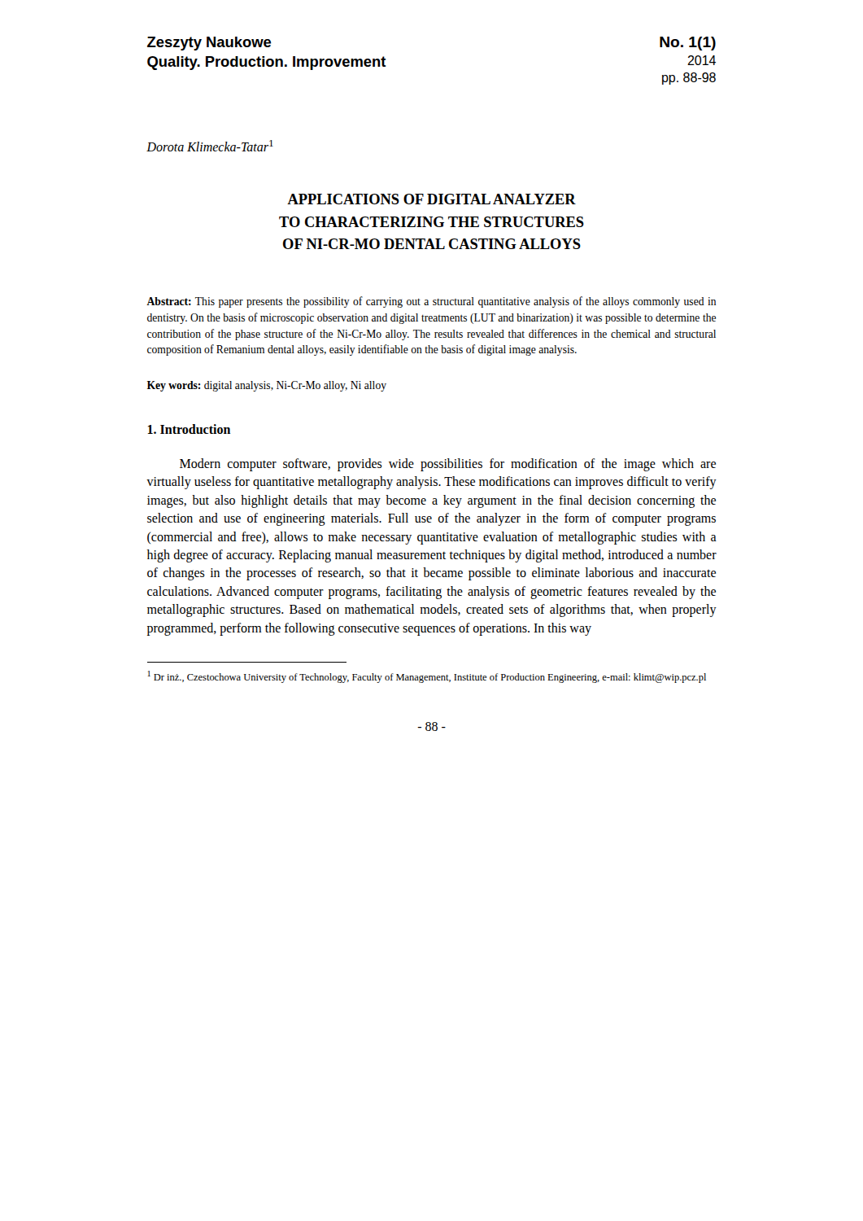Zeszyty Naukowe
Quality. Production. Improvement
No. 1(1)
2014
pp. 88-98
Dorota Klimecka-Tatar1
Applications of Digital Analyzer
to Characterizing the Structures
of Ni-Cr-Mo Dental Casting Alloys
Abstract: This paper presents the possibility of carrying out a structural quantitative analysis of the alloys commonly used in dentistry. On the basis of microscopic observation and digital treatments (LUT and binarization) it was possible to determine the contribution of the phase structure of the Ni-Cr-Mo alloy. The results revealed that differences in the chemical and structural composition of Remanium dental alloys, easily identifiable on the basis of digital image analysis.
Key words: digital analysis, Ni-Cr-Mo alloy, Ni alloy
1. Introduction
Modern computer software, provides wide possibilities for modification of the image which are virtually useless for quantitative metallography analysis. These modifications can improves difficult to verify images, but also highlight details that may become a key argument in the final decision concerning the selection and use of engineering materials. Full use of the analyzer in the form of computer programs (commercial and free), allows to make necessary quantitative evaluation of metallographic studies with a high degree of accuracy. Replacing manual measurement techniques by digital method, introduced a number of changes in the processes of research, so that it became possible to eliminate laborious and inaccurate calculations. Advanced computer programs, facilitating the analysis of geometric features revealed by the metallographic structures. Based on mathematical models, created sets of algorithms that, when properly programmed, perform the following consecutive sequences of operations. In this way
1 Dr inż., Czestochowa University of Technology, Faculty of Management, Institute of Production Engineering, e-mail: klimt@wip.pcz.pl
- 88 -